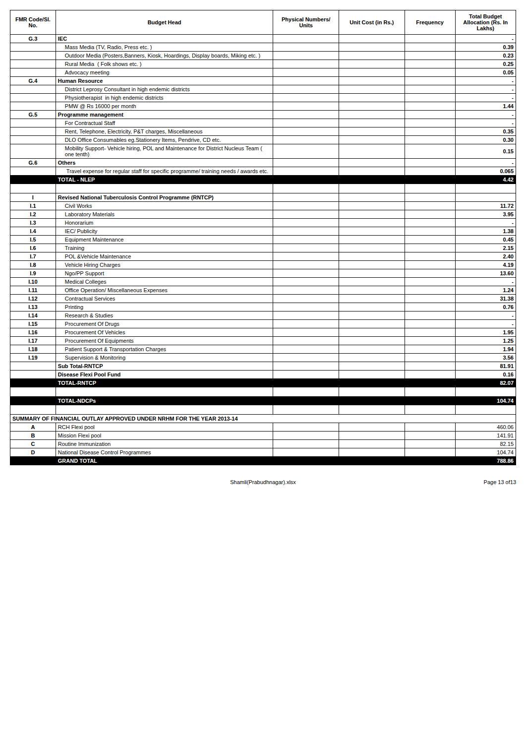| FMR Code/Sl. No. | Budget Head | Physical Numbers/ Units | Unit Cost (in Rs.) | Frequency | Total Budget Allocation (Rs. In Lakhs) |
| --- | --- | --- | --- | --- | --- |
| G.3 | IEC | | | | - |
| | Mass Media (TV, Radio, Press etc. ) | | | | 0.39 |
| | Outdoor Media (Posters,Banners, Kiosk, Hoardings, Display boards, Miking etc. ) | | | | 0.23 |
| | Rural Media ( Folk shows etc. ) | | | | 0.25 |
| | Advocacy meeting | | | | 0.05 |
| G.4 | Human Resource | | | | - |
| | District Leprosy Consultant in high endemic districts | | | | - |
| | Physiotherapist in high endemic districts | | | | - |
| | PMW @ Rs 16000 per month | | | | 1.44 |
| G.5 | Programme management | | | | - |
| | For Contractual Staff | | | | - |
| | Rent, Telephone, Electricity, P&T charges, Miscellaneous | | | | 0.35 |
| | DLO Office Consumables eg.Stationery Items, Pendrive, CD etc. | | | | 0.30 |
| | Mobility Support- Vehicle hiring, POL and Maintenance for District Nucleus Team ( one tenth) | | | | 0.15 |
| G.6 | Others | | | | - |
| | Travel expense for regular staff for specific programme/ training needs / awards etc. | | | | 0.065 |
| | TOTAL - NLEP | | | | 4.42 |
| I | Revised National Tuberculosis Control Programme (RNTCP) | | | | |
| I.1 | Civil Works | | | | 11.72 |
| I.2 | Laboratory Materials | | | | 3.95 |
| I.3 | Honorarium | | | | - |
| I.4 | IEC/ Publicity | | | | 1.38 |
| I.5 | Equipment Maintenance | | | | 0.45 |
| I.6 | Training | | | | 2.15 |
| I.7 | POL &Vehicle Maintenance | | | | 2.40 |
| I.8 | Vehicle Hiring Charges | | | | 4.19 |
| I.9 | Ngo/PP Support | | | | 13.60 |
| I.10 | Medical Colleges | | | | - |
| I.11 | Office Operation/ Miscellaneous Expenses | | | | 1.24 |
| I.12 | Contractual Services | | | | 31.38 |
| I.13 | Printing | | | | 0.76 |
| I.14 | Research & Studies | | | | - |
| I.15 | Procurement Of Drugs | | | | - |
| I.16 | Procurement Of Vehicles | | | | 1.95 |
| I.17 | Procurement Of Equipments | | | | 1.25 |
| I.18 | Patient Support & Transportation Charges | | | | 1.94 |
| I.19 | Supervision & Monitoring | | | | 3.56 |
| | Sub Total-RNTCP | | | | 81.91 |
| | Disease Flexi Pool Fund | | | | 0.16 |
| | TOTAL-RNTCP | | | | 82.07 |
| | TOTAL-NDCPs | | | | 104.74 |
| SUMMARY OF FINANCIAL OUTLAY APPROVED UNDER NRHM FOR THE YEAR 2013-14 |
| A | RCH Flexi pool | | | | 460.06 |
| B | Mission Flexi pool | | | | 141.91 |
| C | Routine Immunization | | | | 82.15 |
| D | National Disease Control Programmes | | | | 104.74 |
| | GRAND TOTAL | | | | 788.86 |
Shamli(Prabudhnagar).xlsx
Page 13 of13